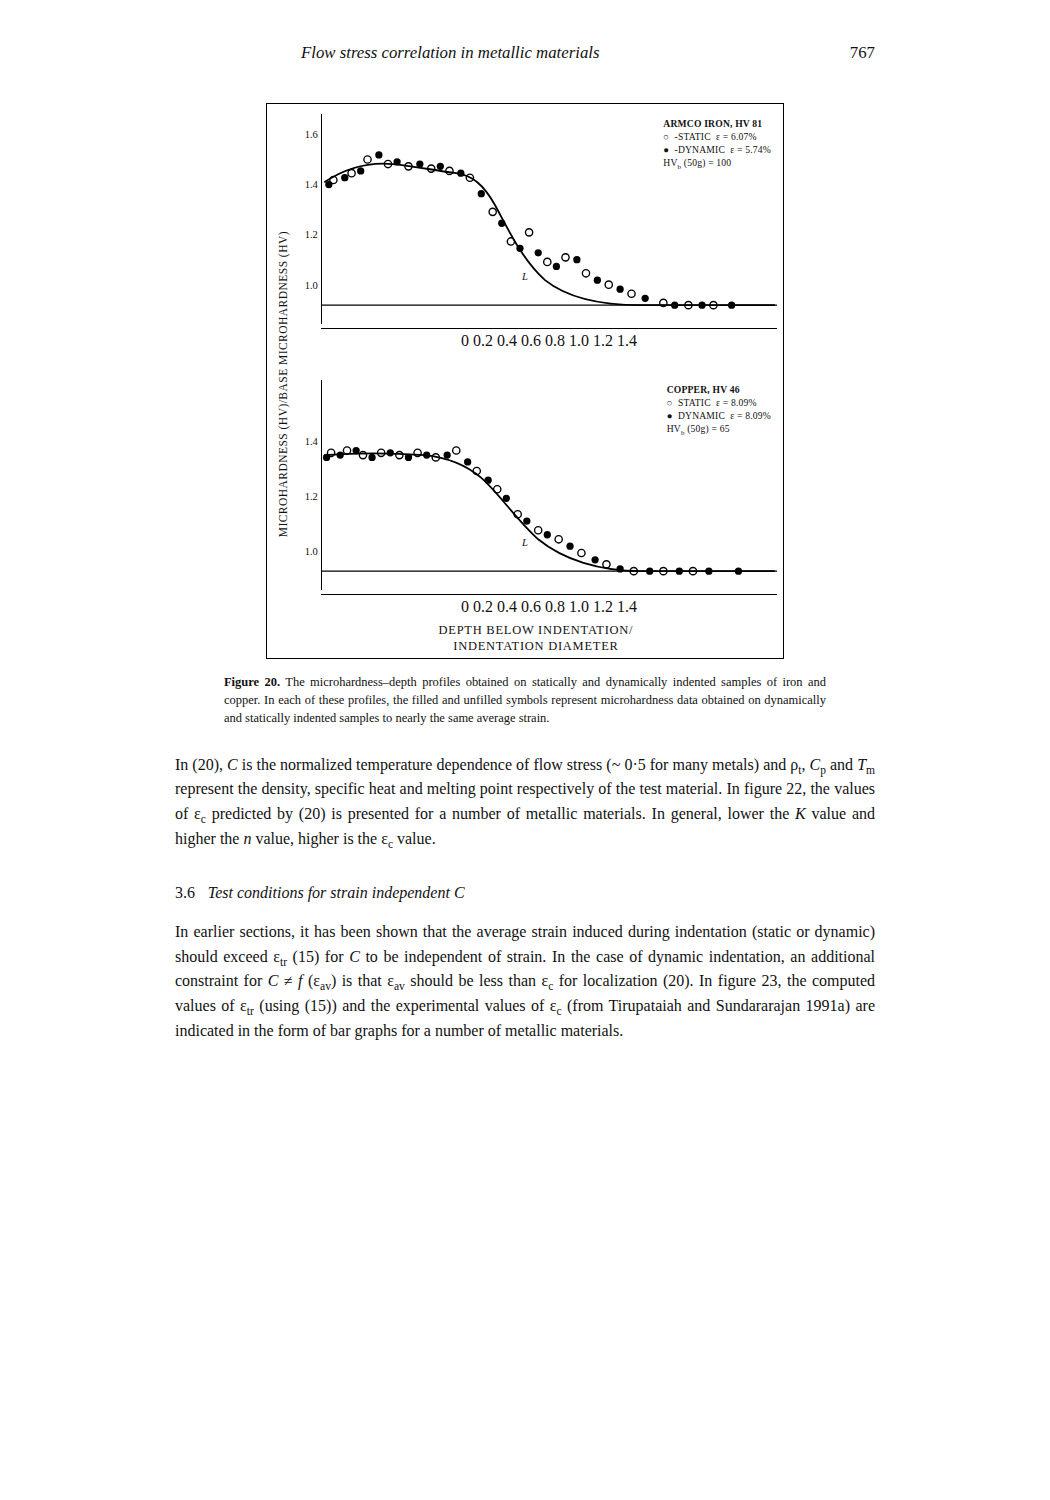Flow stress correlation in metallic materials 767
MICROHARDNESS (HV)/BASE MICROHARDNESS (HV)
ARMCO IRON, HV 81
○ -STATIC ε = 6.07%
● -DYNAMIC ε = 5.74%
HVb (50g) = 100
1.6 1.4 1.2 1.0
L
0 0.2 0.4 0.6 0.8 1.0 1.2 1.4
COPPER, HV 46
○ STATIC ε = 8.09%
● DYNAMIC ε = 8.09%
HVb (50g) = 65
1.4 1.2 1.0
L
0 0.2 0.4 0.6 0.8 1.0 1.2 1.4
DEPTH BELOW INDENTATION/
INDENTATION DIAMETER
Figure 20. The microhardness–depth profiles obtained on statically and dynamically indented samples of iron and copper. In each of these profiles, the filled and unfilled symbols represent microhardness data obtained on dynamically and statically indented samples to nearly the same average strain.
In (20), C is the normalized temperature dependence of flow stress (~ 0·5 for many metals) and ρt, Cp and Tm represent the density, specific heat and melting point respectively of the test material. In figure 22, the values of εc predicted by (20) is presented for a number of metallic materials. In general, lower the K value and higher the n value, higher is the εc value.
3.6 Test conditions for strain independent C
In earlier sections, it has been shown that the average strain induced during indentation (static or dynamic) should exceed εtr (15) for C to be independent of strain. In the case of dynamic indentation, an additional constraint for C ≠ f (εav) is that εav should be less than εc for localization (20). In figure 23, the computed values of εtr (using (15)) and the experimental values of εc (from Tirupataiah and Sundararajan 1991a) are indicated in the form of bar graphs for a number of metallic materials.